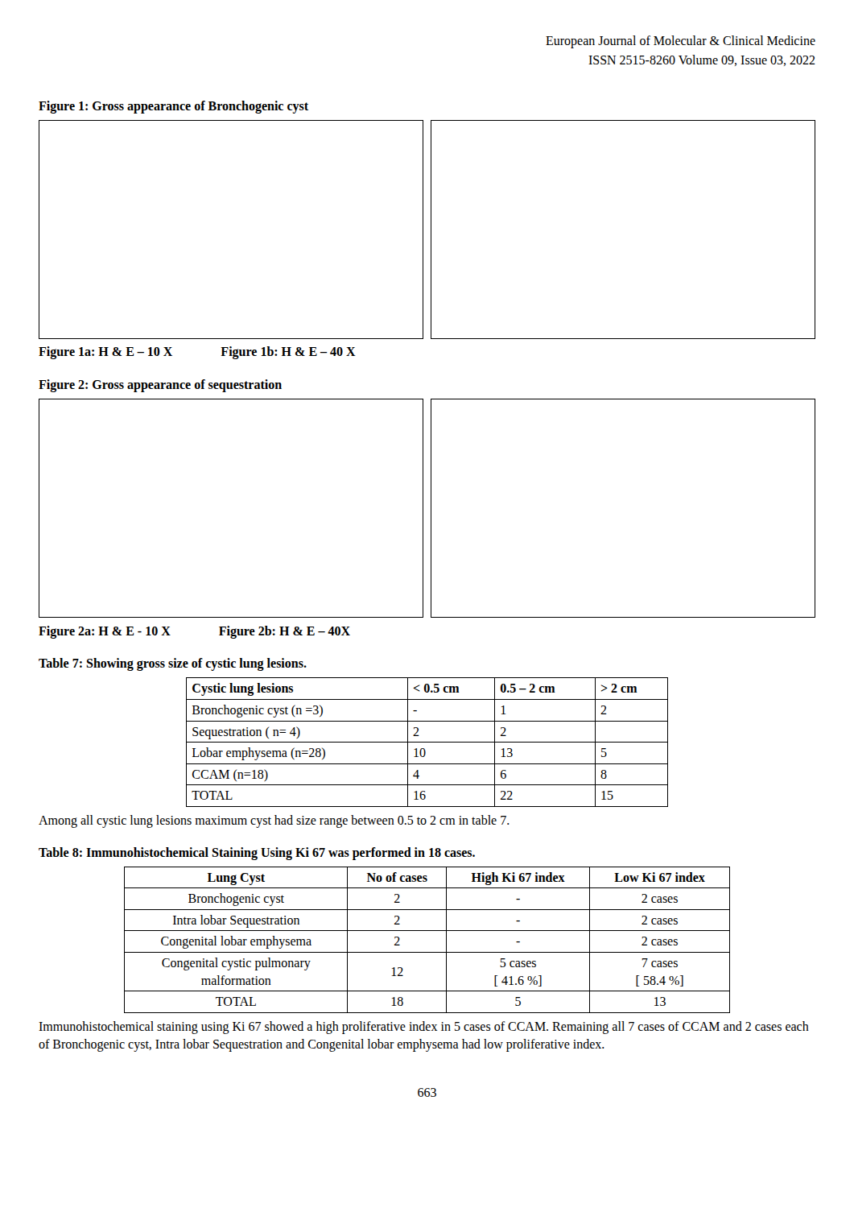European Journal of Molecular & Clinical Medicine
ISSN 2515-8260 Volume 09, Issue 03, 2022
Figure 1: Gross appearance of Bronchogenic cyst
Figure 1a: H & E – 10 X Figure 1b: H & E – 40 X
Figure 2: Gross appearance of sequestration
Figure 2a: H & E - 10 X Figure 2b: H & E – 40X
Table 7: Showing gross size of cystic lung lesions.
| Cystic lung lesions | < 0.5 cm | 0.5 – 2 cm | > 2 cm |
| --- | --- | --- | --- |
| Bronchogenic cyst (n =3) | - | 1 | 2 |
| Sequestration ( n= 4) | 2 | 2 | |
| Lobar emphysema (n=28) | 10 | 13 | 5 |
| CCAM (n=18) | 4 | 6 | 8 |
| TOTAL | 16 | 22 | 15 |
Among all cystic lung lesions maximum cyst had size range between 0.5 to 2 cm in table 7.
Table 8: Immunohistochemical Staining Using Ki 67 was performed in 18 cases.
| Lung Cyst | No of cases | High Ki 67 index | Low Ki 67 index |
| --- | --- | --- | --- |
| Bronchogenic cyst | 2 | - | 2 cases |
| Intra lobar Sequestration | 2 | - | 2 cases |
| Congenital lobar emphysema | 2 | - | 2 cases |
| Congenital cystic pulmonary malformation | 12 | 5 cases [ 41.6 %] | 7 cases [ 58.4 %] |
| TOTAL | 18 | 5 | 13 |
Immunohistochemical staining using Ki 67 showed a high proliferative index in 5 cases of CCAM. Remaining all 7 cases of CCAM and 2 cases each of Bronchogenic cyst, Intra lobar Sequestration and Congenital lobar emphysema had low proliferative index.
663